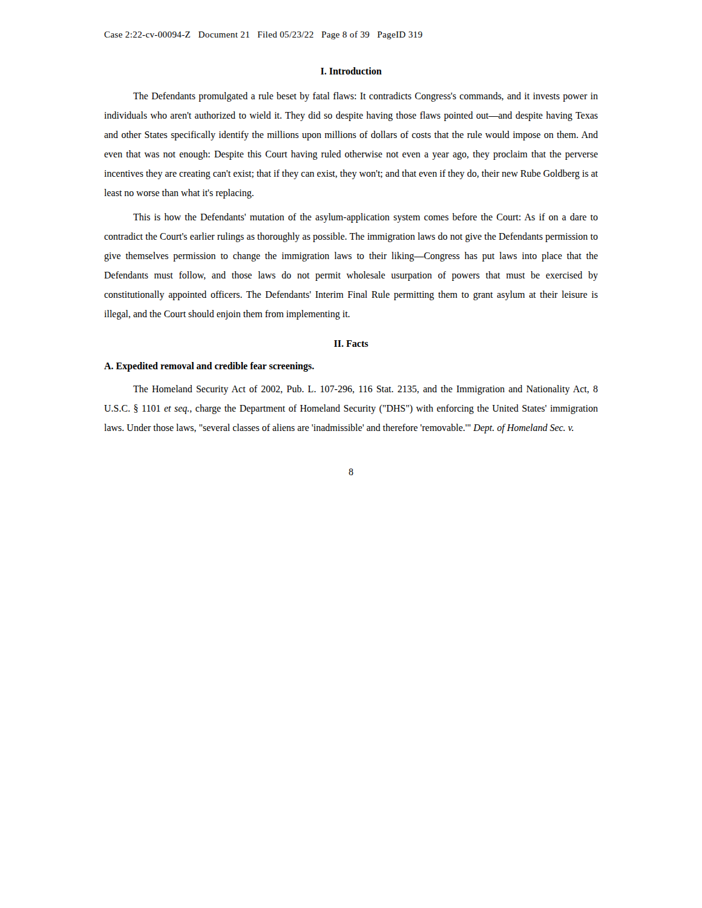Case 2:22-cv-00094-Z Document 21 Filed 05/23/22 Page 8 of 39 PageID 319
I. Introduction
The Defendants promulgated a rule beset by fatal flaws: It contradicts Congress's commands, and it invests power in individuals who aren't authorized to wield it. They did so despite having those flaws pointed out—and despite having Texas and other States specifically identify the millions upon millions of dollars of costs that the rule would impose on them. And even that was not enough: Despite this Court having ruled otherwise not even a year ago, they proclaim that the perverse incentives they are creating can't exist; that if they can exist, they won't; and that even if they do, their new Rube Goldberg is at least no worse than what it's replacing.
This is how the Defendants' mutation of the asylum-application system comes before the Court: As if on a dare to contradict the Court's earlier rulings as thoroughly as possible. The immigration laws do not give the Defendants permission to give themselves permission to change the immigration laws to their liking—Congress has put laws into place that the Defendants must follow, and those laws do not permit wholesale usurpation of powers that must be exercised by constitutionally appointed officers. The Defendants' Interim Final Rule permitting them to grant asylum at their leisure is illegal, and the Court should enjoin them from implementing it.
II. Facts
A. Expedited removal and credible fear screenings.
The Homeland Security Act of 2002, Pub. L. 107-296, 116 Stat. 2135, and the Immigration and Nationality Act, 8 U.S.C. § 1101 et seq., charge the Department of Homeland Security ("DHS") with enforcing the United States' immigration laws. Under those laws, "several classes of aliens are 'inadmissible' and therefore 'removable.'" Dept. of Homeland Sec. v.
8